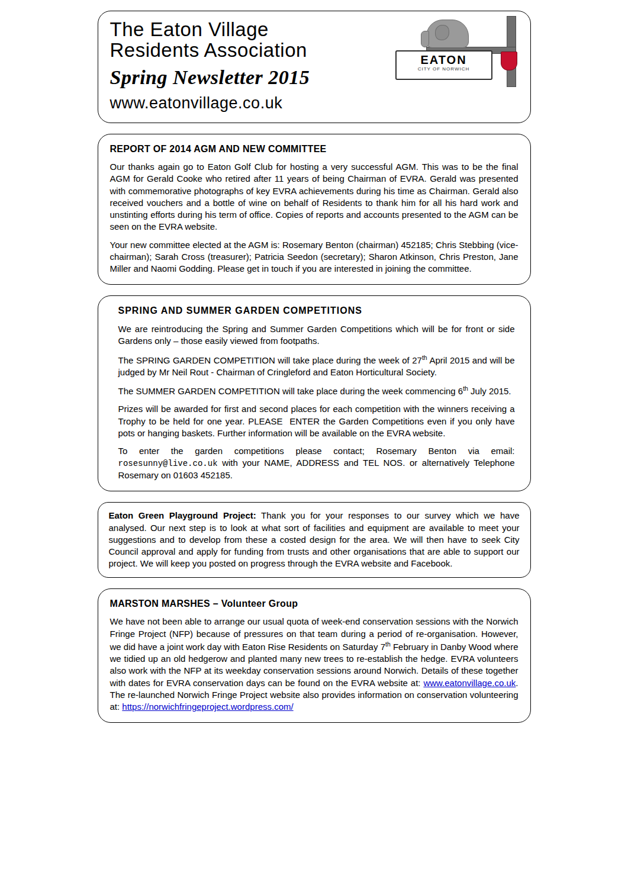EATON CITY OF NORWICH
The Eaton Village
Residents Association
Spring Newsletter 2015
www.eatonvillage.co.uk
REPORT OF 2014 AGM AND NEW COMMITTEE
Our thanks again go to Eaton Golf Club for hosting a very successful AGM. This was to be the final AGM for Gerald Cooke who retired after 11 years of being Chairman of EVRA. Gerald was presented with commemorative photographs of key EVRA achievements during his time as Chairman. Gerald also received vouchers and a bottle of wine on behalf of Residents to thank him for all his hard work and unstinting efforts during his term of office. Copies of reports and accounts presented to the AGM can be seen on the EVRA website.
Your new committee elected at the AGM is: Rosemary Benton (chairman) 452185; Chris Stebbing (vice-chairman); Sarah Cross (treasurer); Patricia Seedon (secretary); Sharon Atkinson, Chris Preston, Jane Miller and Naomi Godding. Please get in touch if you are interested in joining the committee.
SPRING AND SUMMER GARDEN COMPETITIONS
We are reintroducing the Spring and Summer Garden Competitions which will be for front or side Gardens only – those easily viewed from footpaths.
The SPRING GARDEN COMPETITION will take place during the week of 27th April 2015 and will be judged by Mr Neil Rout - Chairman of Cringleford and Eaton Horticultural Society.
The SUMMER GARDEN COMPETITION will take place during the week commencing 6th July 2015.
Prizes will be awarded for first and second places for each competition with the winners receiving a Trophy to be held for one year. PLEASE ENTER the Garden Competitions even if you only have pots or hanging baskets. Further information will be available on the EVRA website.
To enter the garden competitions please contact; Rosemary Benton via email: rosesunny@live.co.uk with your NAME, ADDRESS and TEL NOS. or alternatively Telephone Rosemary on 01603 452185.
Eaton Green Playground Project: Thank you for your responses to our survey which we have analysed. Our next step is to look at what sort of facilities and equipment are available to meet your suggestions and to develop from these a costed design for the area. We will then have to seek City Council approval and apply for funding from trusts and other organisations that are able to support our project. We will keep you posted on progress through the EVRA website and Facebook.
MARSTON MARSHES – Volunteer Group
We have not been able to arrange our usual quota of week-end conservation sessions with the Norwich Fringe Project (NFP) because of pressures on that team during a period of re-organisation. However, we did have a joint work day with Eaton Rise Residents on Saturday 7th February in Danby Wood where we tidied up an old hedgerow and planted many new trees to re-establish the hedge. EVRA volunteers also work with the NFP at its weekday conservation sessions around Norwich. Details of these together with dates for EVRA conservation days can be found on the EVRA website at: www.eatonvillage.co.uk. The re-launched Norwich Fringe Project website also provides information on conservation volunteering at: https://norwichfringeproject.wordpress.com/